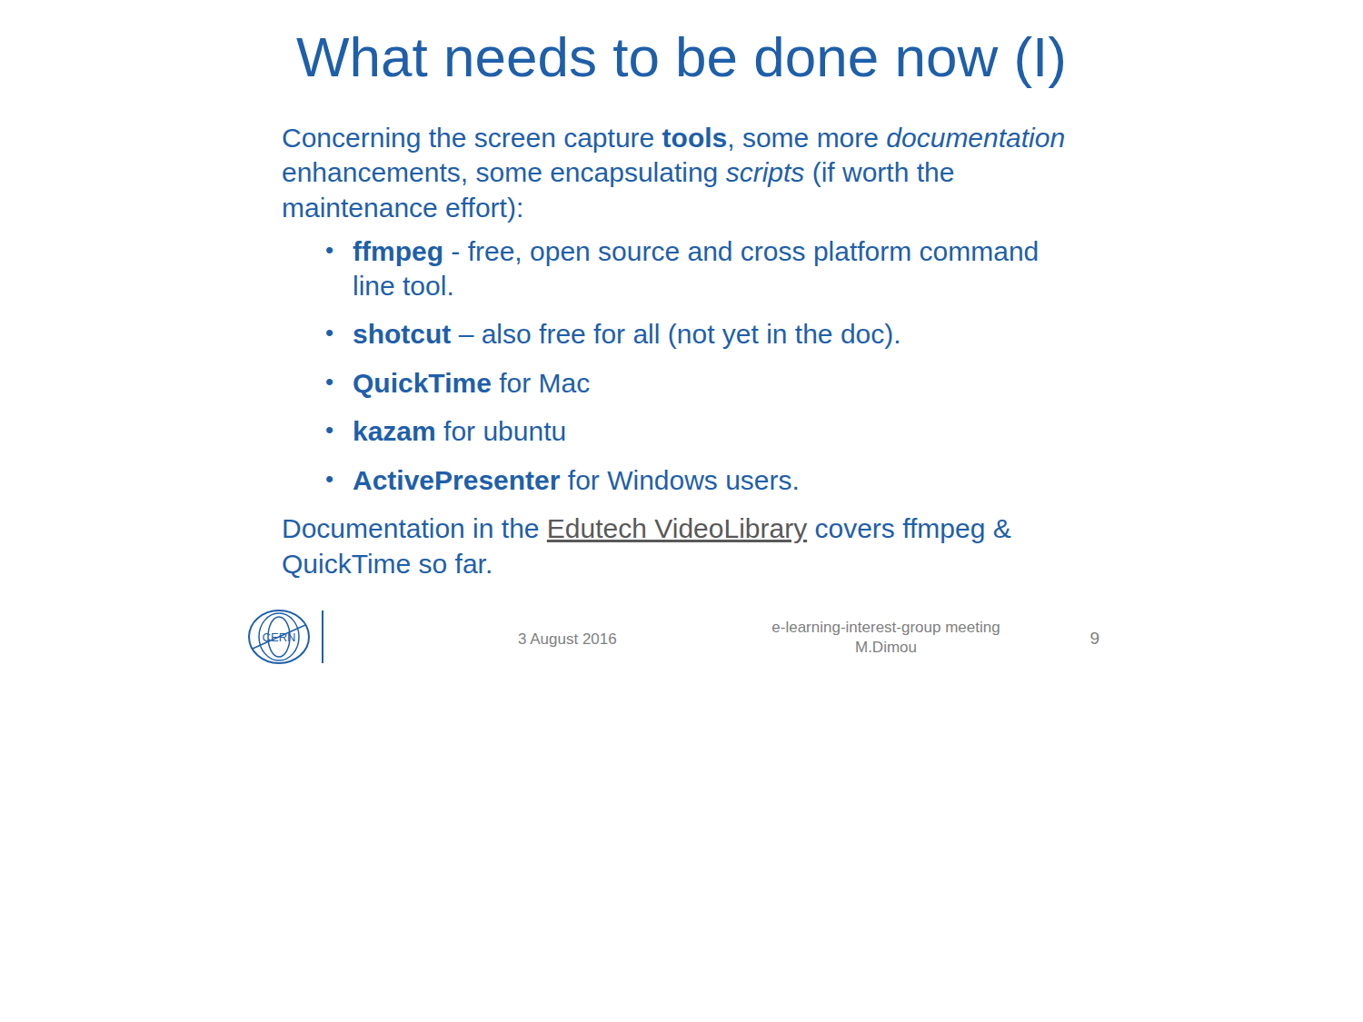What needs to be done now (I)
Concerning the screen capture tools, some more documentation enhancements, some encapsulating scripts (if worth the maintenance effort):
ffmpeg - free, open source and cross platform command line tool.
shotcut – also free for all (not yet in the doc).
QuickTime for Mac
kazam for ubuntu
ActivePresenter for Windows users.
Documentation in the Edutech VideoLibrary covers ffmpeg & QuickTime so far.
CERN
3 August 2016
e-learning-interest-group meeting
M.Dimou
9